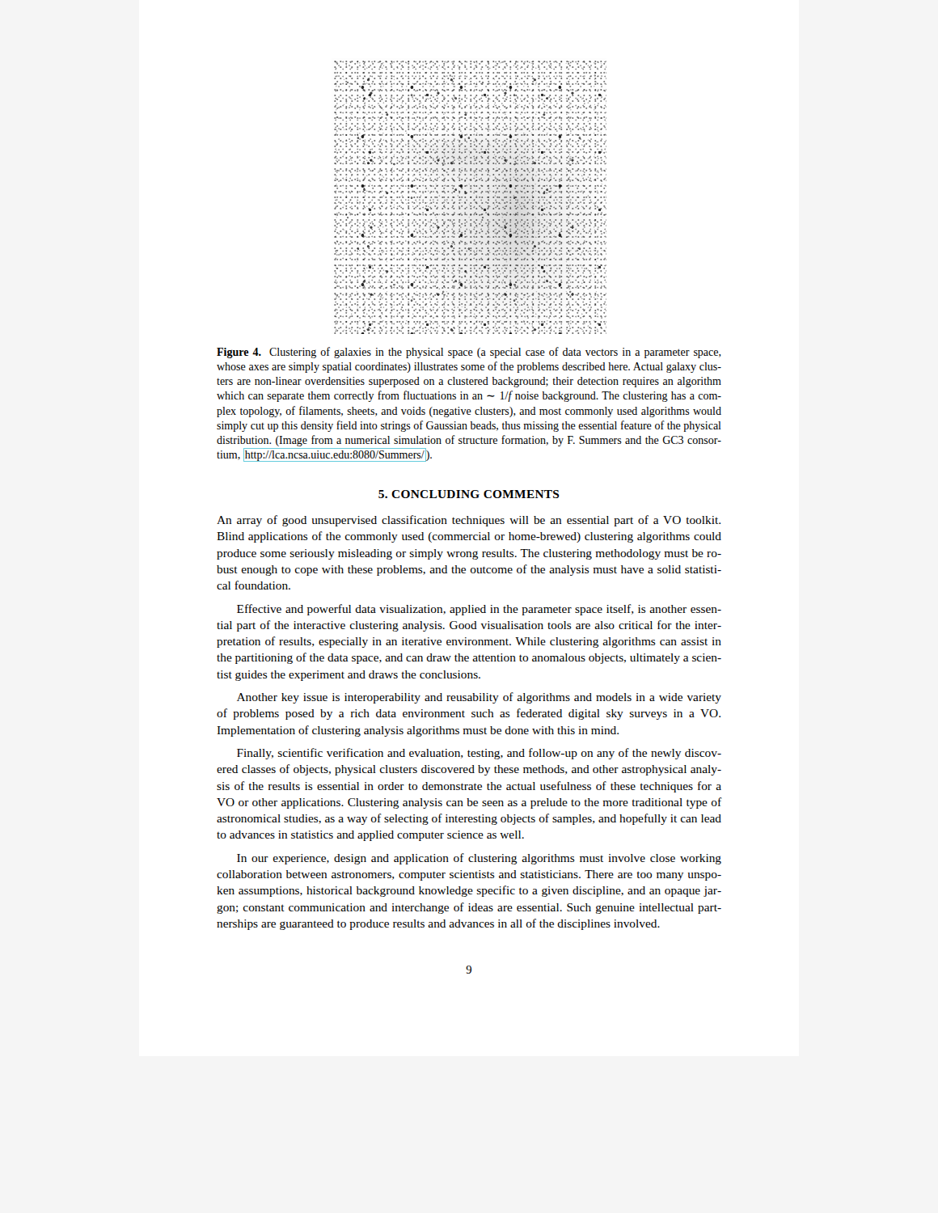Figure 4. Clustering of galaxies in the physical space (a special case of data vectors in a parameter space, whose axes are simply spatial coordinates) illustrates some of the problems described here. Actual galaxy clusters are non-linear overdensities superposed on a clustered background; their detection requires an algorithm which can separate them correctly from fluctuations in an ∼ 1/f noise background. The clustering has a complex topology, of filaments, sheets, and voids (negative clusters), and most commonly used algorithms would simply cut up this density field into strings of Gaussian beads, thus missing the essential feature of the physical distribution. (Image from a numerical simulation of structure formation, by F. Summers and the GC3 consortium, http://lca.ncsa.uiuc.edu:8080/Summers/).
5. CONCLUDING COMMENTS
An array of good unsupervised classification techniques will be an essential part of a VO toolkit. Blind applications of the commonly used (commercial or home-brewed) clustering algorithms could produce some seriously misleading or simply wrong results. The clustering methodology must be robust enough to cope with these problems, and the outcome of the analysis must have a solid statistical foundation.
Effective and powerful data visualization, applied in the parameter space itself, is another essential part of the interactive clustering analysis. Good visualisation tools are also critical for the interpretation of results, especially in an iterative environment. While clustering algorithms can assist in the partitioning of the data space, and can draw the attention to anomalous objects, ultimately a scientist guides the experiment and draws the conclusions.
Another key issue is interoperability and reusability of algorithms and models in a wide variety of problems posed by a rich data environment such as federated digital sky surveys in a VO. Implementation of clustering analysis algorithms must be done with this in mind.
Finally, scientific verification and evaluation, testing, and follow-up on any of the newly discovered classes of objects, physical clusters discovered by these methods, and other astrophysical analysis of the results is essential in order to demonstrate the actual usefulness of these techniques for a VO or other applications. Clustering analysis can be seen as a prelude to the more traditional type of astronomical studies, as a way of selecting of interesting objects of samples, and hopefully it can lead to advances in statistics and applied computer science as well.
In our experience, design and application of clustering algorithms must involve close working collaboration between astronomers, computer scientists and statisticians. There are too many unspoken assumptions, historical background knowledge specific to a given discipline, and an opaque jargon; constant communication and interchange of ideas are essential. Such genuine intellectual partnerships are guaranteed to produce results and advances in all of the disciplines involved.
9